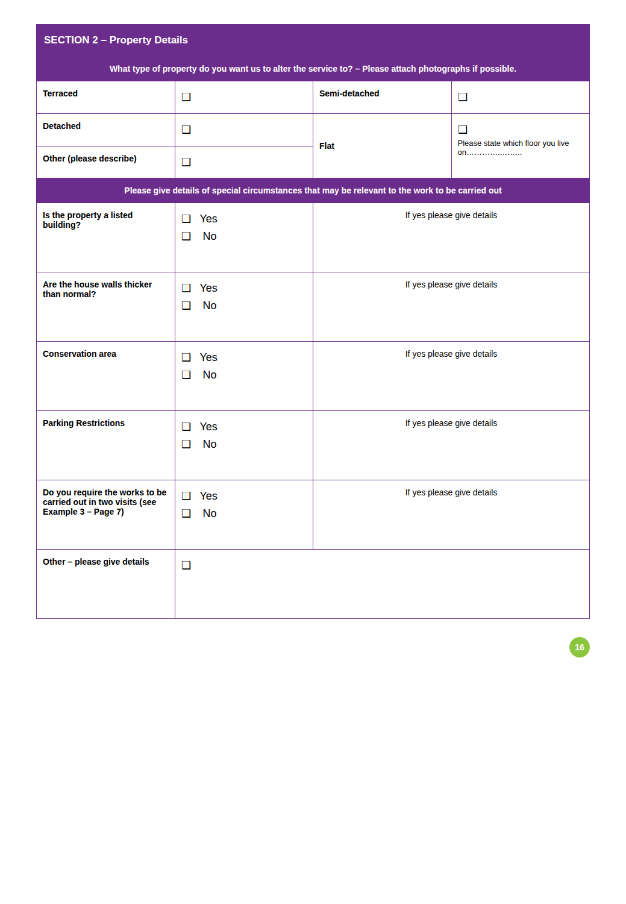| SECTION 2 – Property Details |
| What type of property do you want us to alter the service to? – Please attach photographs if possible. |
| Terraced | ❑ | Semi-detached | ❑ |
| Detached | ❑ | Flat | ❑ Please state which floor you live on…………..…….. |
| Other (please describe) | ❑ |
| Please give details of special circumstances that may be relevant to the work to be carried out |
| Is the property a listed building? | ❑ Yes ❑ No | If yes please give details |
| Are the house walls thicker than normal? | ❑ Yes ❑ No | If yes please give details |
| Conservation area | ❑ Yes ❑ No | If yes please give details |
| Parking Restrictions | ❑ Yes ❑ No | If yes please give details |
| Do you require the works to be carried out in two visits (see Example 3 – Page 7) | ❑ Yes ❑ No | If yes please give details |
| Other – please give details | ❑ |
16